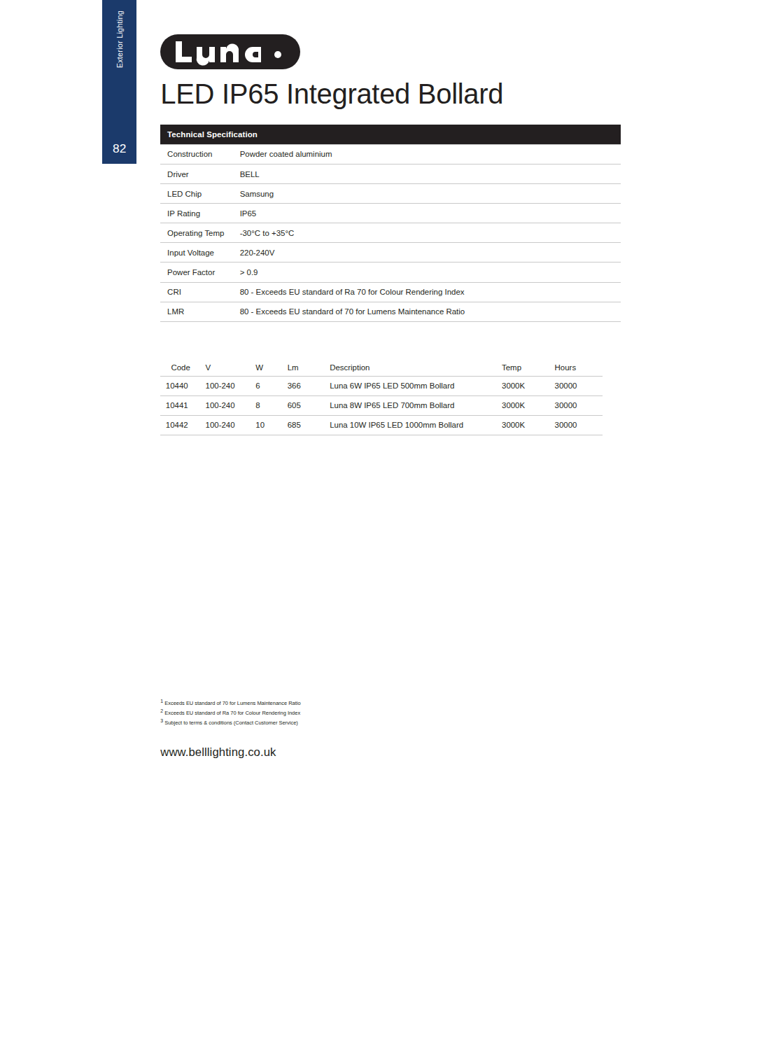Exterior Lighting
82
LED IP65 Integrated Bollard
| Technical Specification |
| --- |
| Construction | Powder coated aluminium |
| Driver | BELL |
| LED Chip | Samsung |
| IP Rating | IP65 |
| Operating Temp | -30°C to +35°C |
| Input Voltage | 220-240V |
| Power Factor | > 0.9 |
| CRI | 80 - Exceeds EU standard of Ra 70 for Colour Rendering Index |
| LMR | 80 - Exceeds EU standard of 70 for Lumens Maintenance Ratio |
| Code | V | W | Lm | Description | Temp | Hours |
| --- | --- | --- | --- | --- | --- | --- |
| 10440 | 100-240 | 6 | 366 | Luna 6W IP65 LED 500mm Bollard | 3000K | 30000 |
| 10441 | 100-240 | 8 | 605 | Luna 8W IP65 LED 700mm Bollard | 3000K | 30000 |
| 10442 | 100-240 | 10 | 685 | Luna 10W IP65 LED 1000mm Bollard | 3000K | 30000 |
1 Exceeds EU standard of 70 for Lumens Maintenance Ratio
2 Exceeds EU standard of Ra 70 for Colour Rendering Index
3 Subject to terms & conditions (Contact Customer Service)
www.belllighting.co.uk